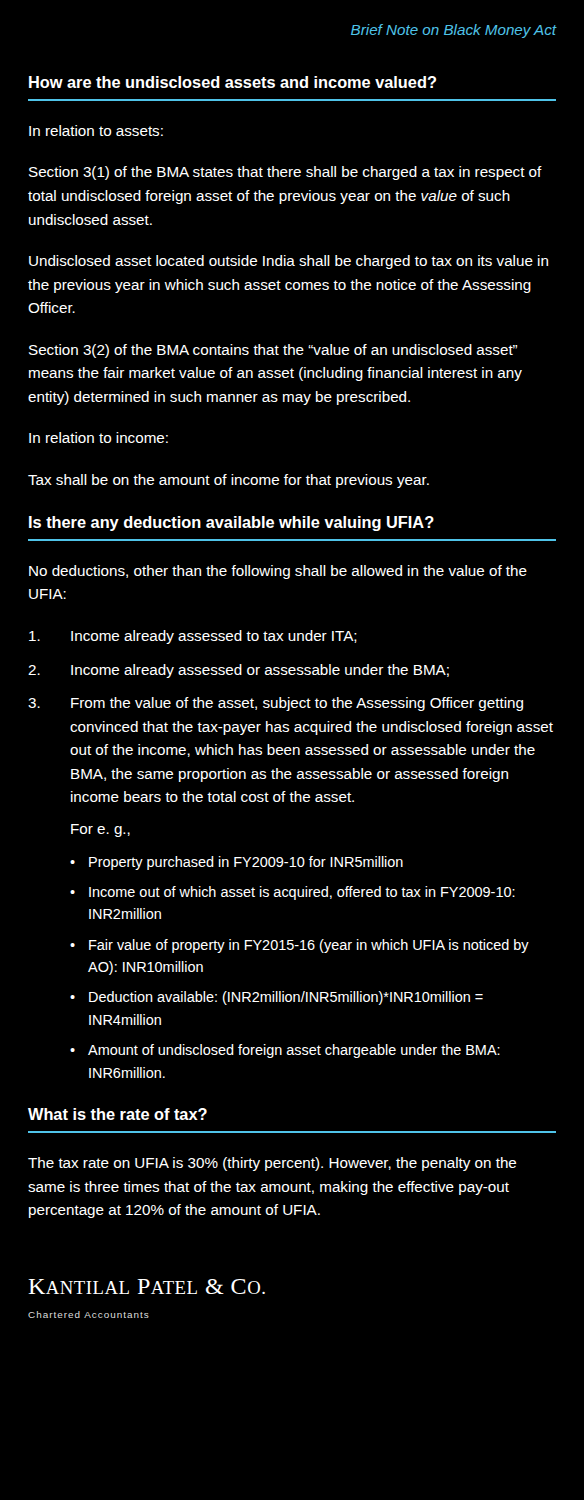Brief Note on Black Money Act
How are the undisclosed assets and income valued?
In relation to assets:
Section 3(1) of the BMA states that there shall be charged a tax in respect of total undisclosed foreign asset of the previous year on the value of such undisclosed asset.
Undisclosed asset located outside India shall be charged to tax on its value in the previous year in which such asset comes to the notice of the Assessing Officer.
Section 3(2) of the BMA contains that the “value of an undisclosed asset” means the fair market value of an asset (including financial interest in any entity) determined in such manner as may be prescribed.
In relation to income:
Tax shall be on the amount of income for that previous year.
Is there any deduction available while valuing UFIA?
No deductions, other than the following shall be allowed in the value of the UFIA:
Income already assessed to tax under ITA;
Income already assessed or assessable under the BMA;
From the value of the asset, subject to the Assessing Officer getting convinced that the tax-payer has acquired the undisclosed foreign asset out of the income, which has been assessed or assessable under the BMA, the same proportion as the assessable or assessed foreign income bears to the total cost of the asset.
For e. g.,
Property purchased in FY2009-10 for INR5million
Income out of which asset is acquired, offered to tax in FY2009-10: INR2million
Fair value of property in FY2015-16 (year in which UFIA is noticed by AO): INR10million
Deduction available: (INR2million/INR5million)*INR10million = INR4million
Amount of undisclosed foreign asset chargeable under the BMA: INR6million.
What is the rate of tax?
The tax rate on UFIA is 30% (thirty percent). However, the penalty on the same is three times that of the tax amount, making the effective pay-out percentage at 120% of the amount of UFIA.
KANTILAL PATEL & CO.
Chartered Accountants